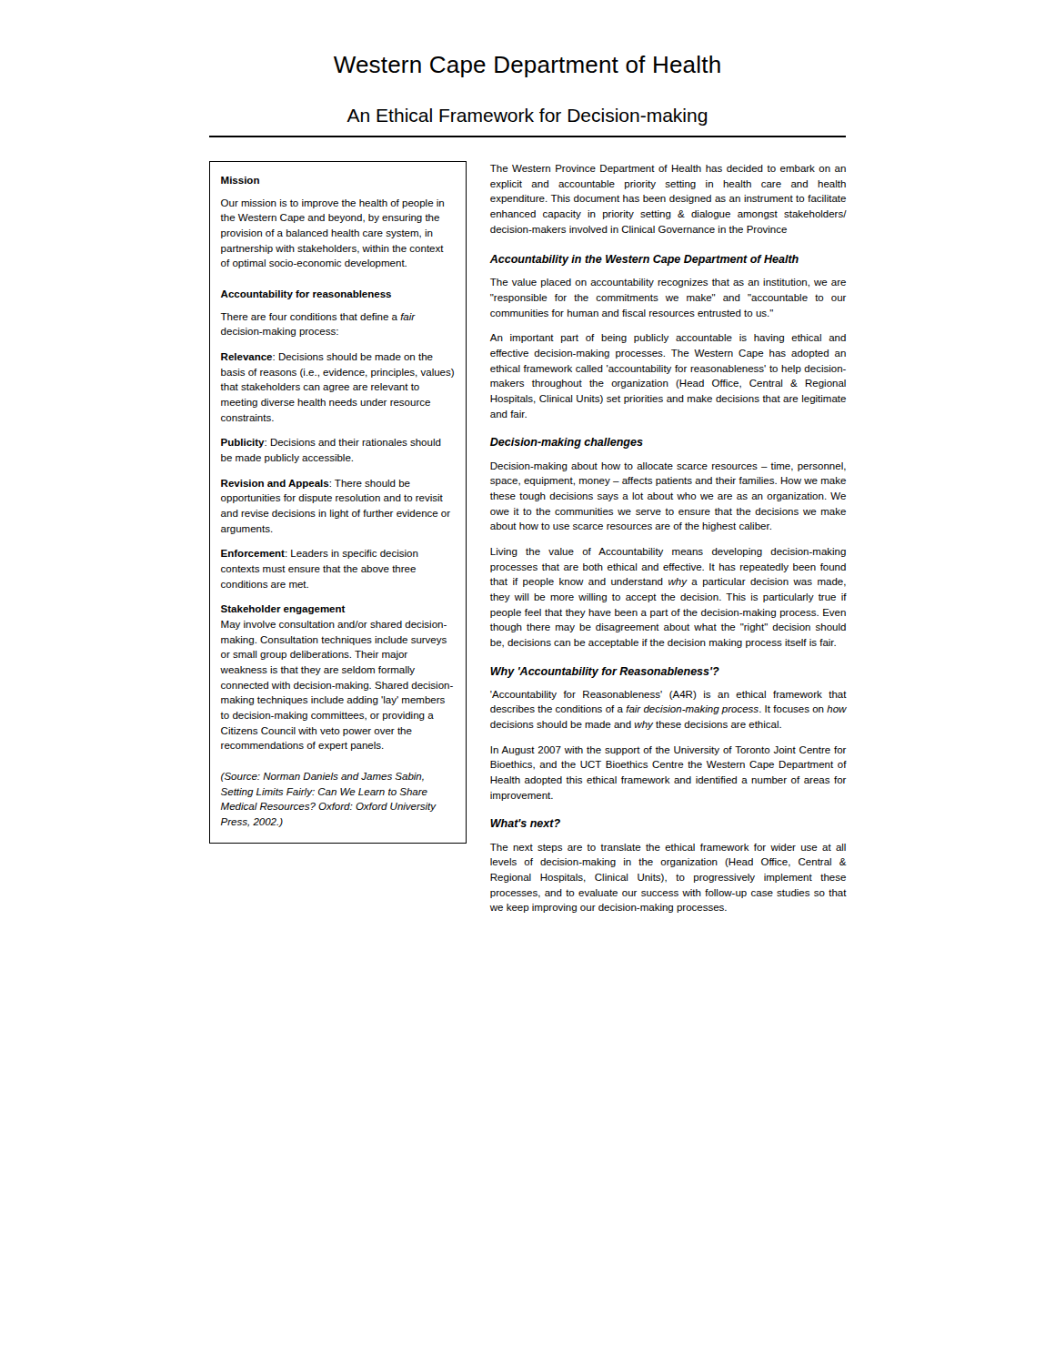Western Cape Department of Health
An Ethical Framework for Decision-making
Mission
Our mission is to improve the health of people in the Western Cape and beyond, by ensuring the provision of a balanced health care system, in partnership with stakeholders, within the context of optimal socio-economic development.
Accountability for reasonableness
There are four conditions that define a fair decision-making process:
Relevance: Decisions should be made on the basis of reasons (i.e., evidence, principles, values) that stakeholders can agree are relevant to meeting diverse health needs under resource constraints.
Publicity: Decisions and their rationales should be made publicly accessible.
Revision and Appeals: There should be opportunities for dispute resolution and to revisit and revise decisions in light of further evidence or arguments.
Enforcement: Leaders in specific decision contexts must ensure that the above three conditions are met.
Stakeholder engagement
May involve consultation and/or shared decision-making. Consultation techniques include surveys or small group deliberations. Their major weakness is that they are seldom formally connected with decision-making. Shared decision-making techniques include adding 'lay' members to decision-making committees, or providing a Citizens Council with veto power over the recommendations of expert panels.
(Source: Norman Daniels and James Sabin, Setting Limits Fairly: Can We Learn to Share Medical Resources? Oxford: Oxford University Press, 2002.)
The Western Province Department of Health has decided to embark on an explicit and accountable priority setting in health care and health expenditure. This document has been designed as an instrument to facilitate enhanced capacity in priority setting & dialogue amongst stakeholders/ decision-makers involved in Clinical Governance in the Province
Accountability in the Western Cape Department of Health
The value placed on accountability recognizes that as an institution, we are "responsible for the commitments we make" and "accountable to our communities for human and fiscal resources entrusted to us."
An important part of being publicly accountable is having ethical and effective decision-making processes. The Western Cape has adopted an ethical framework called 'accountability for reasonableness' to help decision-makers throughout the organization (Head Office, Central & Regional Hospitals, Clinical Units) set priorities and make decisions that are legitimate and fair.
Decision-making challenges
Decision-making about how to allocate scarce resources – time, personnel, space, equipment, money – affects patients and their families. How we make these tough decisions says a lot about who we are as an organization. We owe it to the communities we serve to ensure that the decisions we make about how to use scarce resources are of the highest caliber.
Living the value of Accountability means developing decision-making processes that are both ethical and effective. It has repeatedly been found that if people know and understand why a particular decision was made, they will be more willing to accept the decision. This is particularly true if people feel that they have been a part of the decision-making process. Even though there may be disagreement about what the "right" decision should be, decisions can be acceptable if the decision making process itself is fair.
Why 'Accountability for Reasonableness'?
'Accountability for Reasonableness' (A4R) is an ethical framework that describes the conditions of a fair decision-making process. It focuses on how decisions should be made and why these decisions are ethical.
In August 2007 with the support of the University of Toronto Joint Centre for Bioethics, and the UCT Bioethics Centre the Western Cape Department of Health adopted this ethical framework and identified a number of areas for improvement.
What's next?
The next steps are to translate the ethical framework for wider use at all levels of decision-making in the organization (Head Office, Central & Regional Hospitals, Clinical Units), to progressively implement these processes, and to evaluate our success with follow-up case studies so that we keep improving our decision-making processes.